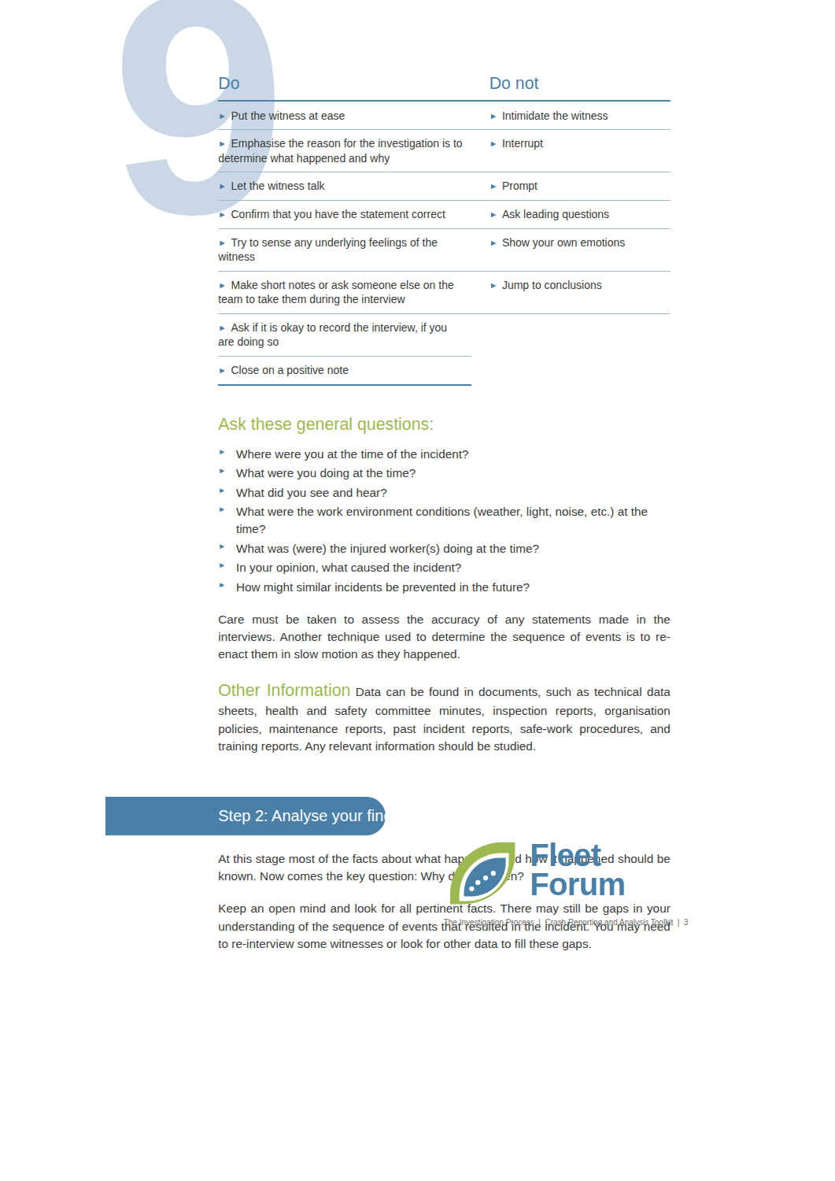9
| Do | Do not |
| --- | --- |
| ► Put the witness at ease | ► Intimidate the witness |
| ► Emphasise the reason for the investigation is to determine what happened and why | ► Interrupt |
| ► Let the witness talk | ► Prompt |
| ► Confirm that you have the statement correct | ► Ask leading questions |
| ► Try to sense any underlying feelings of the witness | ► Show your own emotions |
| ► Make short notes or ask someone else on the team to take them during the interview | ► Jump to conclusions |
| ► Ask if it is okay to record the interview, if you are doing so | |
| ► Close on a positive note | |
Ask these general questions:
Where were you at the time of the incident?
What were you doing at the time?
What did you see and hear?
What were the work environment conditions (weather, light, noise, etc.) at the time?
What was (were) the injured worker(s) doing at the time?
In your opinion, what caused the incident?
How might similar incidents be prevented in the future?
Care must be taken to assess the accuracy of any statements made in the interviews. Another technique used to determine the sequence of events is to re-enact them in slow motion as they happened.
Other Information Data can be found in documents, such as technical data sheets, health and safety committee minutes, inspection reports, organisation policies, maintenance reports, past incident reports, safe-work procedures, and training reports. Any relevant information should be studied.
Step 2: Analyse your findings
At this stage most of the facts about what happened and how it happened should be known. Now comes the key question: Why did it happen?
Keep an open mind and look for all pertinent facts. There may still be gaps in your understanding of the sequence of events that resulted in the incident. You may need to re-interview some witnesses or look for other data to fill these gaps.
Fleet
Forum
The Investigation Process | Crash Reporting and Analysis Toolkit | 3